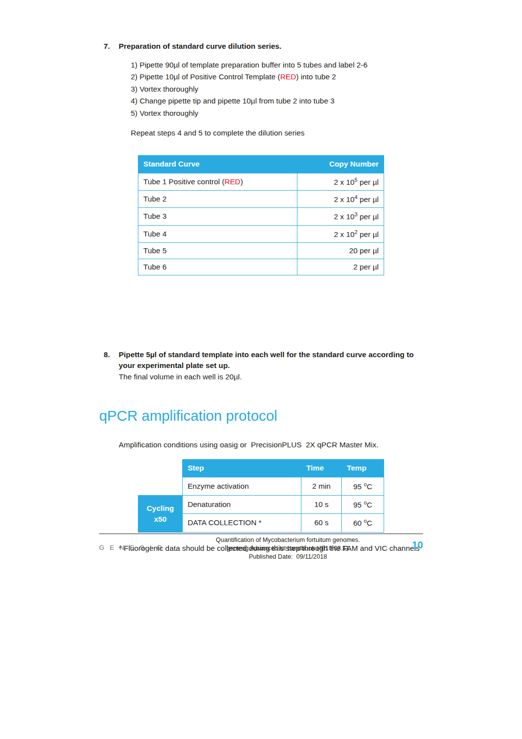7. Preparation of standard curve dilution series.
1) Pipette 90µl of template preparation buffer into 5 tubes and label 2-6
2) Pipette 10µl of Positive Control Template (RED) into tube 2
3) Vortex thoroughly
4) Change pipette tip and pipette 10µl from tube 2 into tube 3
5) Vortex thoroughly
Repeat steps 4 and 5 to complete the dilution series
| Standard Curve | Copy Number |
| --- | --- |
| Tube 1 Positive control ( RED ) | 2 x 10 5 per µl |
| Tube 2 | 2 x 10 4 per µl |
| Tube 3 | 2 x 10 3 per µl |
| Tube 4 | 2 x 10 2 per µl |
| Tube 5 | 20 per µl |
| Tube 6 | 2 per µl |
8. Pipette 5µl of standard template into each well for the standard curve according to your experimental plate set up.
The final volume in each well is 20µl.
qPCR amplification protocol
Amplification conditions using oasig or PrecisionPLUS 2X qPCR Master Mix.
| | Step | Time | Temp |
| --- | --- | --- | --- |
| | Enzyme activation | 2 min | 95 o C |
| Cycling x50 | Denaturation | 10 s | 95 o C |
| DATA COLLECTION * | 60 s | 60 o C |
* Fluorogenic data should be collected during this step through the FAM and VIC channels
G E N E S I G
Quantification of Mycobacterium fortuitum genomes.
genesig Advanced kit handbook HB10.03.11
Published Date: 09/11/2018
10